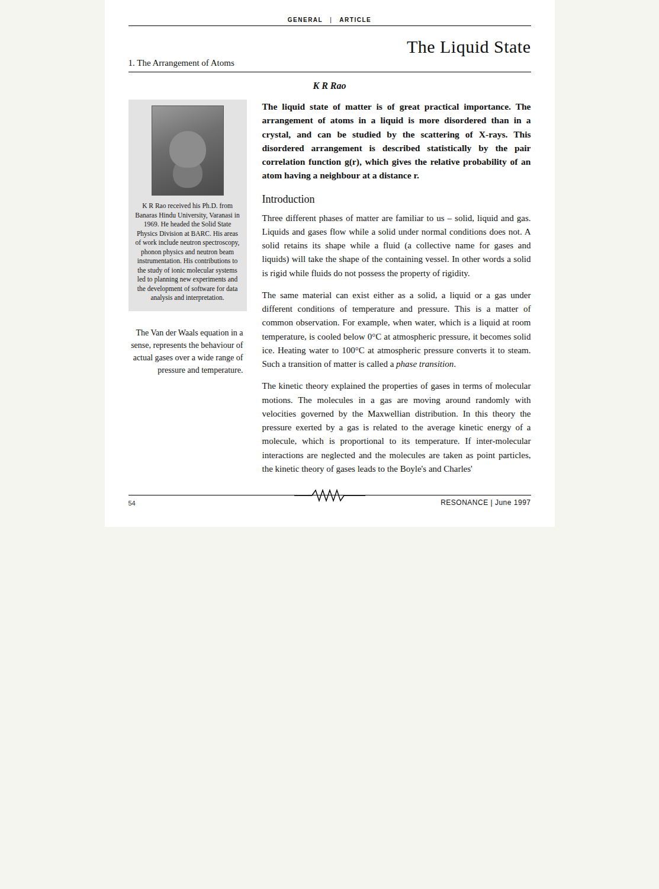GENERAL | ARTICLE
The Liquid State
1. The Arrangement of Atoms
K R Rao
K R Rao received his Ph.D. from Banaras Hindu University, Varanasi in 1969. He headed the Solid State Physics Division at BARC. His areas of work include neutron spectroscopy, phonon physics and neutron beam instrumentation. His contributions to the study of ionic molecular systems led to planning new experiments and the development of software for data analysis and interpretation.
The Van der Waals equation in a sense, represents the behaviour of actual gases over a wide range of pressure and temperature.
The liquid state of matter is of great practical importance. The arrangement of atoms in a liquid is more disordered than in a crystal, and can be studied by the scattering of X-rays. This disordered arrangement is described statistically by the pair correlation function g(r), which gives the relative probability of an atom having a neighbour at a distance r.
Introduction
Three different phases of matter are familiar to us – solid, liquid and gas. Liquids and gases flow while a solid under normal conditions does not. A solid retains its shape while a fluid (a collective name for gases and liquids) will take the shape of the containing vessel. In other words a solid is rigid while fluids do not possess the property of rigidity.
The same material can exist either as a solid, a liquid or a gas under different conditions of temperature and pressure. This is a matter of common observation. For example, when water, which is a liquid at room temperature, is cooled below 0°C at atmospheric pressure, it becomes solid ice. Heating water to 100°C at atmospheric pressure converts it to steam. Such a transition of matter is called a phase transition.
The kinetic theory explained the properties of gases in terms of molecular motions. The molecules in a gas are moving around randomly with velocities governed by the Maxwellian distribution. In this theory the pressure exerted by a gas is related to the average kinetic energy of a molecule, which is proportional to its temperature. If inter-molecular interactions are neglected and the molecules are taken as point particles, the kinetic theory of gases leads to the Boyle's and Charles'
54
RESONANCE | June 1997